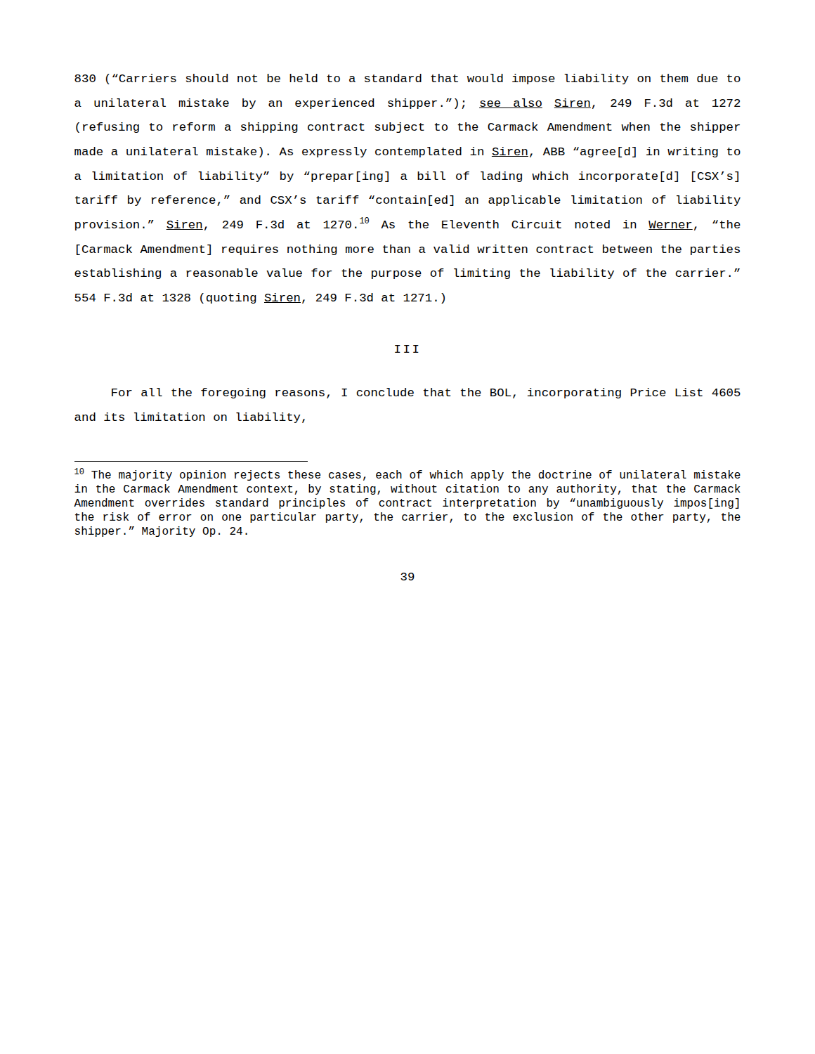830 (“Carriers should not be held to a standard that would impose liability on them due to a unilateral mistake by an experienced shipper.”); see also Siren, 249 F.3d at 1272 (refusing to reform a shipping contract subject to the Carmack Amendment when the shipper made a unilateral mistake). As expressly contemplated in Siren, ABB “agree[d] in writing to a limitation of liability” by “prepar[ing] a bill of lading which incorporate[d] [CSX’s] tariff by reference,” and CSX’s tariff “contain[ed] an applicable limitation of liability provision.” Siren, 249 F.3d at 1270.10 As the Eleventh Circuit noted in Werner, “the [Carmack Amendment] requires nothing more than a valid written contract between the parties establishing a reasonable value for the purpose of limiting the liability of the carrier.” 554 F.3d at 1328 (quoting Siren, 249 F.3d at 1271.)
III
For all the foregoing reasons, I conclude that the BOL, incorporating Price List 4605 and its limitation on liability,
10 The majority opinion rejects these cases, each of which apply the doctrine of unilateral mistake in the Carmack Amendment context, by stating, without citation to any authority, that the Carmack Amendment overrides standard principles of contract interpretation by “unambiguously impos[ing] the risk of error on one particular party, the carrier, to the exclusion of the other party, the shipper.” Majority Op. 24.
39